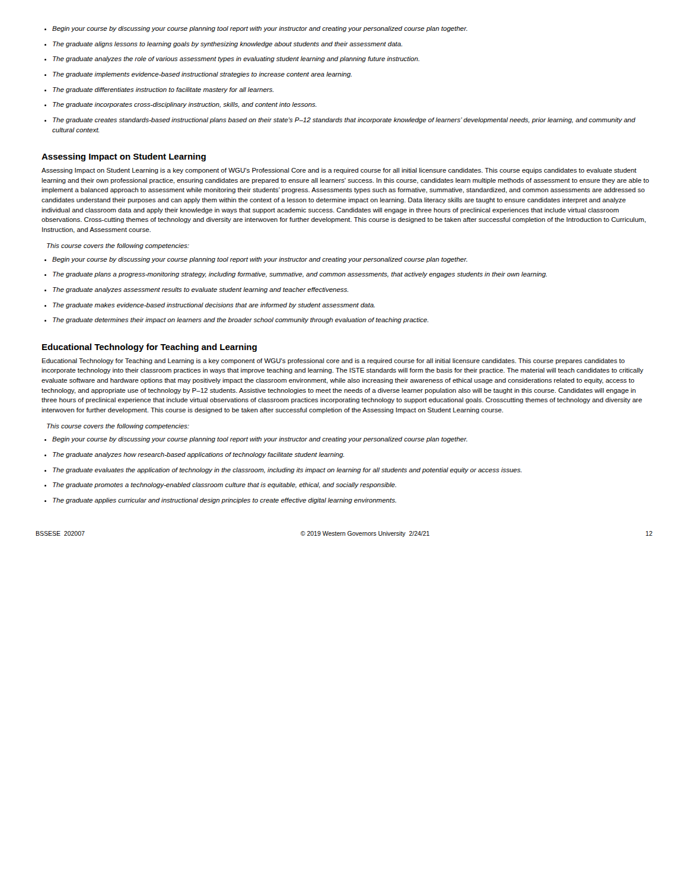Begin your course by discussing your course planning tool report with your instructor and creating your personalized course plan together.
The graduate aligns lessons to learning goals by synthesizing knowledge about students and their assessment data.
The graduate analyzes the role of various assessment types in evaluating student learning and planning future instruction.
The graduate implements evidence-based instructional strategies to increase content area learning.
The graduate differentiates instruction to facilitate mastery for all learners.
The graduate incorporates cross-disciplinary instruction, skills, and content into lessons.
The graduate creates standards-based instructional plans based on their state's P–12 standards that incorporate knowledge of learners’ developmental needs, prior learning, and community and cultural context.
Assessing Impact on Student Learning
Assessing Impact on Student Learning is a key component of WGU's Professional Core and is a required course for all initial licensure candidates. This course equips candidates to evaluate student learning and their own professional practice, ensuring candidates are prepared to ensure all learners' success. In this course, candidates learn multiple methods of assessment to ensure they are able to implement a balanced approach to assessment while monitoring their students’ progress. Assessments types such as formative, summative, standardized, and common assessments are addressed so candidates understand their purposes and can apply them within the context of a lesson to determine impact on learning. Data literacy skills are taught to ensure candidates interpret and analyze individual and classroom data and apply their knowledge in ways that support academic success. Candidates will engage in three hours of preclinical experiences that include virtual classroom observations. Cross-cutting themes of technology and diversity are interwoven for further development. This course is designed to be taken after successful completion of the Introduction to Curriculum, Instruction, and Assessment course.
This course covers the following competencies:
Begin your course by discussing your course planning tool report with your instructor and creating your personalized course plan together.
The graduate plans a progress-monitoring strategy, including formative, summative, and common assessments, that actively engages students in their own learning.
The graduate analyzes assessment results to evaluate student learning and teacher effectiveness.
The graduate makes evidence-based instructional decisions that are informed by student assessment data.
The graduate determines their impact on learners and the broader school community through evaluation of teaching practice.
Educational Technology for Teaching and Learning
Educational Technology for Teaching and Learning is a key component of WGU's professional core and is a required course for all initial licensure candidates. This course prepares candidates to incorporate technology into their classroom practices in ways that improve teaching and learning. The ISTE standards will form the basis for their practice. The material will teach candidates to critically evaluate software and hardware options that may positively impact the classroom environment, while also increasing their awareness of ethical usage and considerations related to equity, access to technology, and appropriate use of technology by P–12 students. Assistive technologies to meet the needs of a diverse learner population also will be taught in this course. Candidates will engage in three hours of preclinical experience that include virtual observations of classroom practices incorporating technology to support educational goals. Crosscutting themes of technology and diversity are interwoven for further development. This course is designed to be taken after successful completion of the Assessing Impact on Student Learning course.
This course covers the following competencies:
Begin your course by discussing your course planning tool report with your instructor and creating your personalized course plan together.
The graduate analyzes how research-based applications of technology facilitate student learning.
The graduate evaluates the application of technology in the classroom, including its impact on learning for all students and potential equity or access issues.
The graduate promotes a technology-enabled classroom culture that is equitable, ethical, and socially responsible.
The graduate applies curricular and instructional design principles to create effective digital learning environments.
BSSESE 202007
© 2019 Western Governors University 2/24/21
12